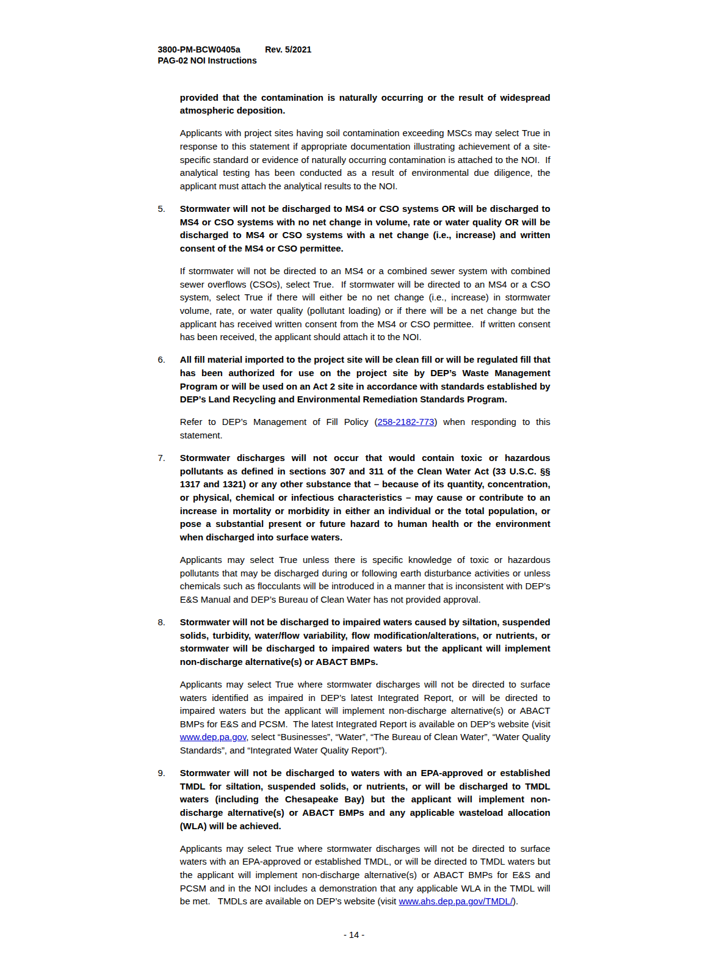3800-PM-BCW0405a Rev. 5/2021
PAG-02 NOI Instructions
provided that the contamination is naturally occurring or the result of widespread atmospheric deposition.
Applicants with project sites having soil contamination exceeding MSCs may select True in response to this statement if appropriate documentation illustrating achievement of a site-specific standard or evidence of naturally occurring contamination is attached to the NOI. If analytical testing has been conducted as a result of environmental due diligence, the applicant must attach the analytical results to the NOI.
5.
Stormwater will not be discharged to MS4 or CSO systems OR will be discharged to MS4 or CSO systems with no net change in volume, rate or water quality OR will be discharged to MS4 or CSO systems with a net change (i.e., increase) and written consent of the MS4 or CSO permittee.
If stormwater will not be directed to an MS4 or a combined sewer system with combined sewer overflows (CSOs), select True. If stormwater will be directed to an MS4 or a CSO system, select True if there will either be no net change (i.e., increase) in stormwater volume, rate, or water quality (pollutant loading) or if there will be a net change but the applicant has received written consent from the MS4 or CSO permittee. If written consent has been received, the applicant should attach it to the NOI.
6.
All fill material imported to the project site will be clean fill or will be regulated fill that has been authorized for use on the project site by DEP’s Waste Management Program or will be used on an Act 2 site in accordance with standards established by DEP’s Land Recycling and Environmental Remediation Standards Program.
Refer to DEP’s Management of Fill Policy (258-2182-773) when responding to this statement.
7.
Stormwater discharges will not occur that would contain toxic or hazardous pollutants as defined in sections 307 and 311 of the Clean Water Act (33 U.S.C. §§ 1317 and 1321) or any other substance that – because of its quantity, concentration, or physical, chemical or infectious characteristics – may cause or contribute to an increase in mortality or morbidity in either an individual or the total population, or pose a substantial present or future hazard to human health or the environment when discharged into surface waters.
Applicants may select True unless there is specific knowledge of toxic or hazardous pollutants that may be discharged during or following earth disturbance activities or unless chemicals such as flocculants will be introduced in a manner that is inconsistent with DEP’s E&S Manual and DEP’s Bureau of Clean Water has not provided approval.
8.
Stormwater will not be discharged to impaired waters caused by siltation, suspended solids, turbidity, water/flow variability, flow modification/alterations, or nutrients, or stormwater will be discharged to impaired waters but the applicant will implement non-discharge alternative(s) or ABACT BMPs.
Applicants may select True where stormwater discharges will not be directed to surface waters identified as impaired in DEP’s latest Integrated Report, or will be directed to impaired waters but the applicant will implement non-discharge alternative(s) or ABACT BMPs for E&S and PCSM. The latest Integrated Report is available on DEP’s website (visit www.dep.pa.gov, select “Businesses”, “Water”, “The Bureau of Clean Water”, “Water Quality Standards”, and “Integrated Water Quality Report”).
9.
Stormwater will not be discharged to waters with an EPA-approved or established TMDL for siltation, suspended solids, or nutrients, or will be discharged to TMDL waters (including the Chesapeake Bay) but the applicant will implement non-discharge alternative(s) or ABACT BMPs and any applicable wasteload allocation (WLA) will be achieved.
Applicants may select True where stormwater discharges will not be directed to surface waters with an EPA-approved or established TMDL, or will be directed to TMDL waters but the applicant will implement non-discharge alternative(s) or ABACT BMPs for E&S and PCSM and in the NOI includes a demonstration that any applicable WLA in the TMDL will be met. TMDLs are available on DEP’s website (visit www.ahs.dep.pa.gov/TMDL/).
- 14 -